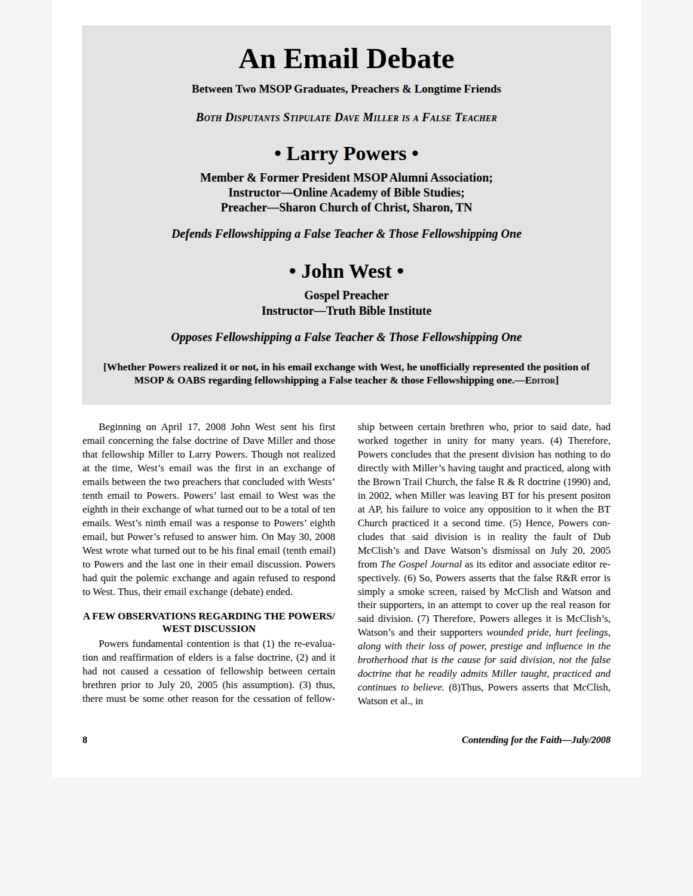An Email Debate
Between Two MSOP Graduates, Preachers & Longtime Friends
Both Disputants Stipulate Dave Miller is a False Teacher
• Larry Powers •
Member & Former President MSOP Alumni Association;
Instructor—Online Academy of Bible Studies;
Preacher—Sharon Church of Christ, Sharon, TN
Defends Fellowshipping a False Teacher & Those Fellowshipping One
• John West •
Gospel Preacher
Instructor—Truth Bible Institute
Opposes Fellowshipping a False Teacher & Those Fellowshipping One
[Whether Powers realized it or not, in his email exchange with West, he unofficially represented the position of MSOP & OABS regarding fellowshipping a False teacher & those Fellowshipping one.—Editor]
Beginning on April 17, 2008 John West sent his first email concerning the false doctrine of Dave Miller and those that fellowship Miller to Larry Powers. Though not realized at the time, West’s email was the first in an exchange of emails between the two preachers that concluded with Wests’ tenth email to Powers. Powers’ last email to West was the eighth in their exchange of what turned out to be a total of ten emails. West’s ninth email was a response to Powers’ eighth email, but Power’s refused to answer him. On May 30, 2008 West wrote what turned out to be his final email (tenth email) to Powers and the last one in their email discussion. Powers had quit the polemic exchange and again refused to respond to West. Thus, their email exchange (debate) ended.
A Few Observations Regarding the Powers/ West Discussion
Powers fundamental contention is that (1) the re-evaluation and reaffirmation of elders is a false doctrine, (2) and it had not caused a cessation of fellowship between certain brethren prior to July 20, 2005 (his assumption). (3) thus, there must be some other reason for the cessation of fellowship between certain brethren who, prior to said date, had worked together in unity for many years. (4) Therefore, Powers concludes that the present division has nothing to do directly with Miller’s having taught and practiced, along with the Brown Trail Church, the false R & R doctrine (1990) and, in 2002, when Miller was leaving BT for his present positon at AP, his failure to voice any opposition to it when the BT Church practiced it a second time. (5) Hence, Powers concludes that said division is in reality the fault of Dub McClish’s and Dave Watson’s dismissal on July 20, 2005 from The Gospel Journal as its editor and associate editor respectively. (6) So, Powers asserts that the false R&R error is simply a smoke screen, raised by McClish and Watson and their supporters, in an attempt to cover up the real reason for said division. (7) Therefore, Powers alleges it is McClish’s, Watson’s and their supporters wounded pride, hurt feelings, along with their loss of power, prestige and influence in the brotherhood that is the cause for said division, not the false doctrine that he readily admits Miller taught, practiced and continues to believe. (8)Thus, Powers asserts that McClish, Watson et al., in
8 Contending for the Faith—July/2008